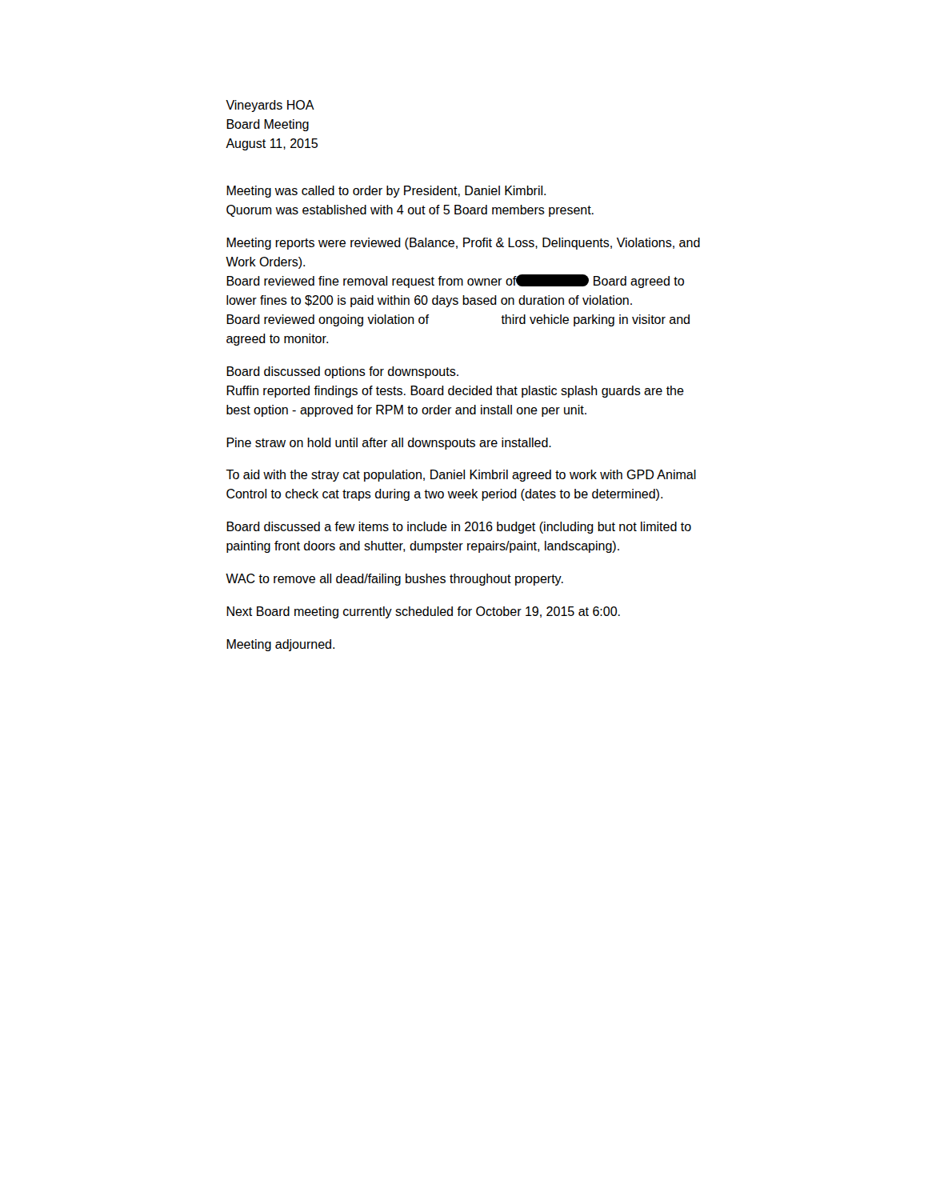Vineyards HOA
Board Meeting
August 11, 2015
Meeting was called to order by President, Daniel Kimbril.
Quorum was established with 4 out of 5 Board members present.
Meeting reports were reviewed (Balance, Profit & Loss, Delinquents, Violations, and Work Orders).
Board reviewed fine removal request from owner of Board agreed to lower fines to $200 is paid within 60 days based on duration of violation.
Board reviewed ongoing violation of third vehicle parking in visitor and agreed to monitor.
Board discussed options for downspouts.
Ruffin reported findings of tests. Board decided that plastic splash guards are the best option - approved for RPM to order and install one per unit.
Pine straw on hold until after all downspouts are installed.
To aid with the stray cat population, Daniel Kimbril agreed to work with GPD Animal Control to check cat traps during a two week period (dates to be determined).
Board discussed a few items to include in 2016 budget (including but not limited to painting front doors and shutter, dumpster repairs/paint, landscaping).
WAC to remove all dead/failing bushes throughout property.
Next Board meeting currently scheduled for October 19, 2015 at 6:00.
Meeting adjourned.